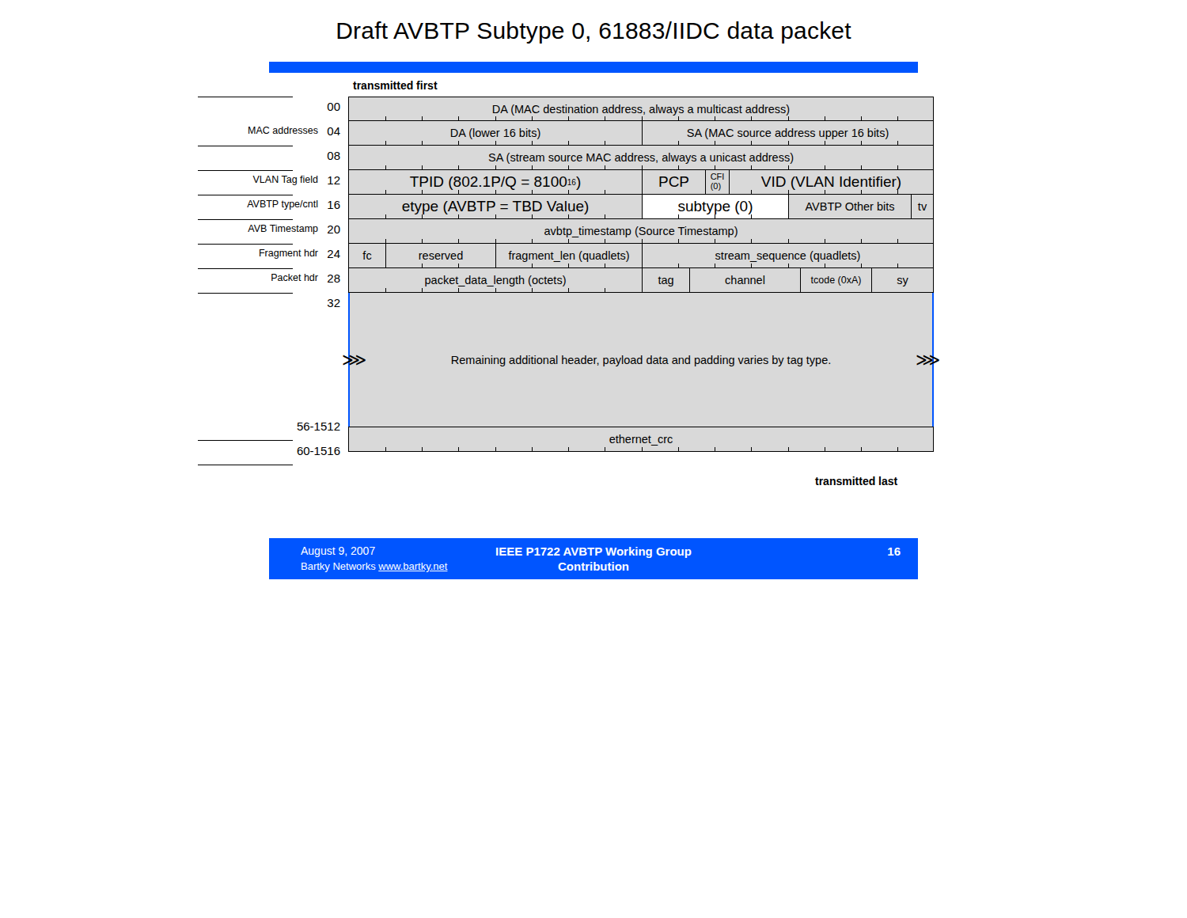Draft AVBTP Subtype 0, 61883/IIDC data packet
transmitted first
00
MAC addresses
04
08
VLAN Tag field
12
AVBTP type/cntl
16
AVB Timestamp
20
Fragment hdr
24
Packet hdr
28
32
56-1512
60-1516
DA (MAC destination address, always a multicast address)
DA (lower 16 bits)
SA (MAC source address upper 16 bits)
SA (stream source MAC address, always a unicast address)
TPID (802.1P/Q = 810016)
PCP
CFI
(0)
VID (VLAN Identifier)
etype (AVBTP = TBD Value)
subtype (0)
AVBTP Other bits
tv
avbtp_timestamp (Source Timestamp)
fc
reserved
fragment_len (quadlets)
stream_sequence (quadlets)
packet_data_length (octets)
tag
channel
tcode (0xA)
sy
⋙
⋙
Remaining additional header, payload data and padding varies by tag type.
ethernet_crc
transmitted last
August 9, 2007
Bartky Networks www.bartky.net
IEEE P1722 AVBTP Working Group
Contribution
16